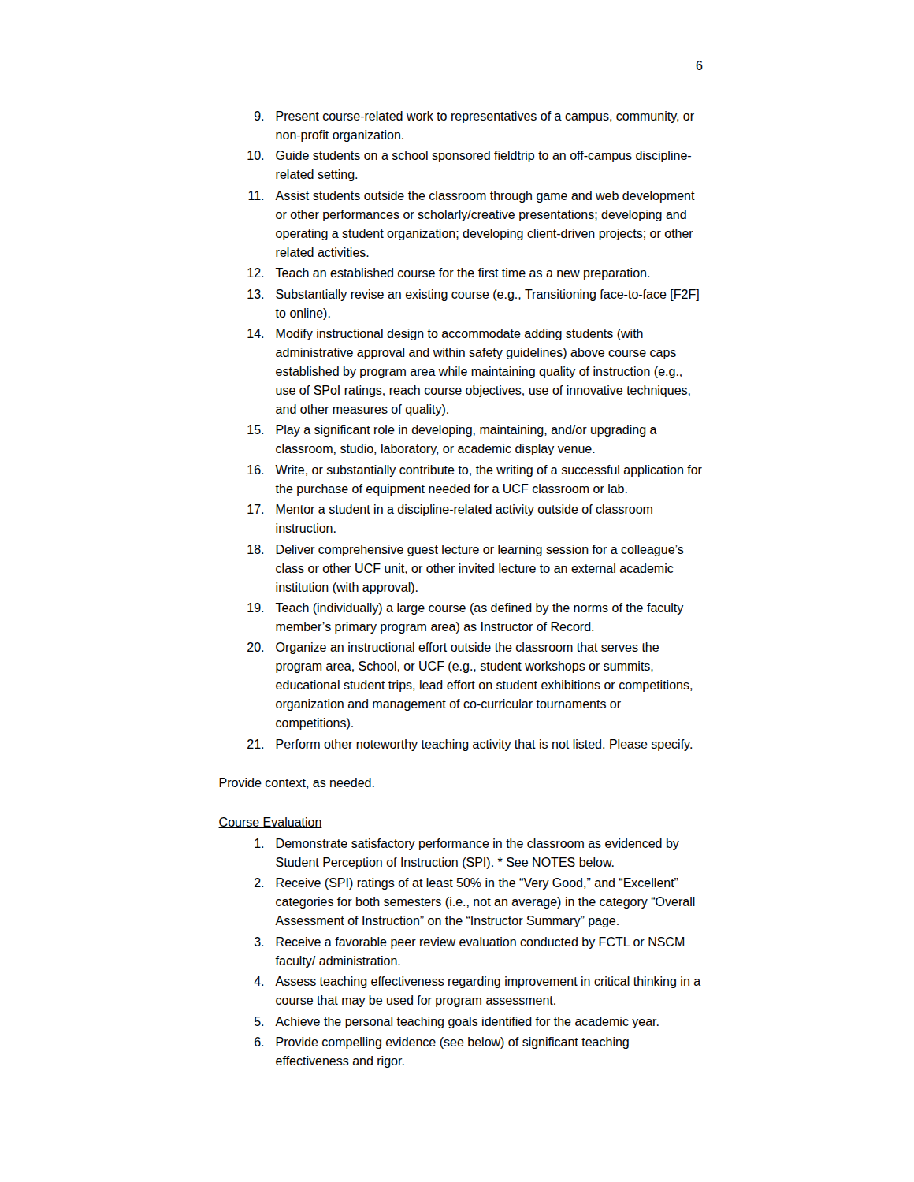6
Present course-related work to representatives of a campus, community, or non-profit organization.
Guide students on a school sponsored fieldtrip to an off-campus discipline-related setting.
Assist students outside the classroom through game and web development or other performances or scholarly/creative presentations; developing and operating a student organization; developing client-driven projects; or other related activities.
Teach an established course for the first time as a new preparation.
Substantially revise an existing course (e.g., Transitioning face-to-face [F2F] to online).
Modify instructional design to accommodate adding students (with administrative approval and within safety guidelines) above course caps established by program area while maintaining quality of instruction (e.g., use of SPoI ratings, reach course objectives, use of innovative techniques, and other measures of quality).
Play a significant role in developing, maintaining, and/or upgrading a classroom, studio, laboratory, or academic display venue.
Write, or substantially contribute to, the writing of a successful application for the purchase of equipment needed for a UCF classroom or lab.
Mentor a student in a discipline-related activity outside of classroom instruction.
Deliver comprehensive guest lecture or learning session for a colleague’s class or other UCF unit, or other invited lecture to an external academic institution (with approval).
Teach (individually) a large course (as defined by the norms of the faculty member’s primary program area) as Instructor of Record.
Organize an instructional effort outside the classroom that serves the program area, School, or UCF (e.g., student workshops or summits, educational student trips, lead effort on student exhibitions or competitions, organization and management of co-curricular tournaments or competitions).
Perform other noteworthy teaching activity that is not listed. Please specify.
Provide context, as needed.
Course Evaluation
Demonstrate satisfactory performance in the classroom as evidenced by Student Perception of Instruction (SPI). * See NOTES below.
Receive (SPI) ratings of at least 50% in the “Very Good,” and “Excellent” categories for both semesters (i.e., not an average) in the category “Overall Assessment of Instruction” on the “Instructor Summary” page.
Receive a favorable peer review evaluation conducted by FCTL or NSCM faculty/ administration.
Assess teaching effectiveness regarding improvement in critical thinking in a course that may be used for program assessment.
Achieve the personal teaching goals identified for the academic year.
Provide compelling evidence (see below) of significant teaching effectiveness and rigor.